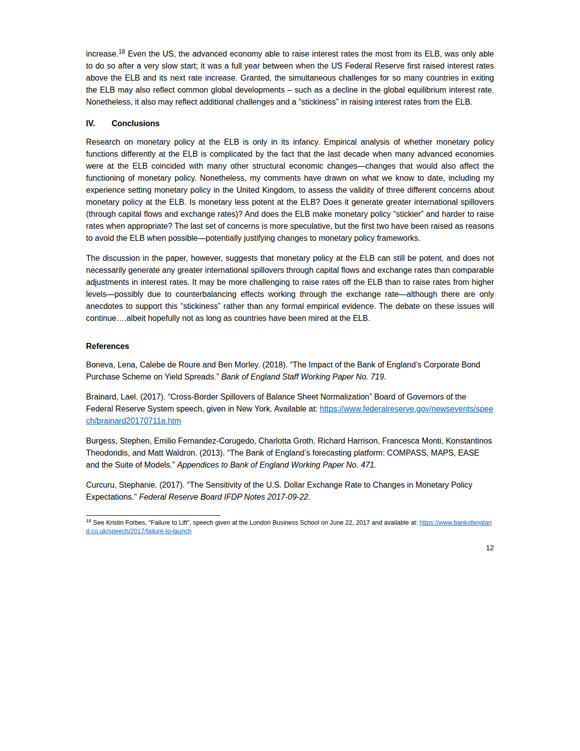increase.18 Even the US, the advanced economy able to raise interest rates the most from its ELB, was only able to do so after a very slow start; it was a full year between when the US Federal Reserve first raised interest rates above the ELB and its next rate increase. Granted, the simultaneous challenges for so many countries in exiting the ELB may also reflect common global developments – such as a decline in the global equilibrium interest rate. Nonetheless, it also may reflect additional challenges and a “stickiness” in raising interest rates from the ELB.
IV. Conclusions
Research on monetary policy at the ELB is only in its infancy. Empirical analysis of whether monetary policy functions differently at the ELB is complicated by the fact that the last decade when many advanced economies were at the ELB coincided with many other structural economic changes—changes that would also affect the functioning of monetary policy. Nonetheless, my comments have drawn on what we know to date, including my experience setting monetary policy in the United Kingdom, to assess the validity of three different concerns about monetary policy at the ELB. Is monetary less potent at the ELB? Does it generate greater international spillovers (through capital flows and exchange rates)? And does the ELB make monetary policy “stickier” and harder to raise rates when appropriate? The last set of concerns is more speculative, but the first two have been raised as reasons to avoid the ELB when possible—potentially justifying changes to monetary policy frameworks.
The discussion in the paper, however, suggests that monetary policy at the ELB can still be potent, and does not necessarily generate any greater international spillovers through capital flows and exchange rates than comparable adjustments in interest rates. It may be more challenging to raise rates off the ELB than to raise rates from higher levels—possibly due to counterbalancing effects working through the exchange rate—although there are only anecdotes to support this “stickiness” rather than any formal empirical evidence. The debate on these issues will continue….albeit hopefully not as long as countries have been mired at the ELB.
References
Boneva, Lena, Calebe de Roure and Ben Morley. (2018). “The Impact of the Bank of England’s Corporate Bond Purchase Scheme on Yield Spreads.” Bank of England Staff Working Paper No. 719.
Brainard, Lael. (2017). “Cross-Border Spillovers of Balance Sheet Normalization” Board of Governors of the Federal Reserve System speech, given in New York. Available at: https://www.federalreserve.gov/newsevents/speech/brainard20170711a.htm
Burgess, Stephen, Emilio Fernandez-Corugedo, Charlotta Groth, Richard Harrison, Francesca Monti, Konstantinos Theodoridis, and Matt Waldron. (2013). “The Bank of England’s forecasting platform: COMPASS, MAPS, EASE and the Suite of Models.” Appendices to Bank of England Working Paper No. 471.
Curcuru, Stephanie. (2017). “The Sensitivity of the U.S. Dollar Exchange Rate to Changes in Monetary Policy Expectations." Federal Reserve Board IFDP Notes 2017-09-22.
18 See Kristin Forbes, “Failure to Lift”, speech given at the London Business School on June 22, 2017 and available at: https://www.bankofengland.co.uk/speech/2017/failure-to-launch
12